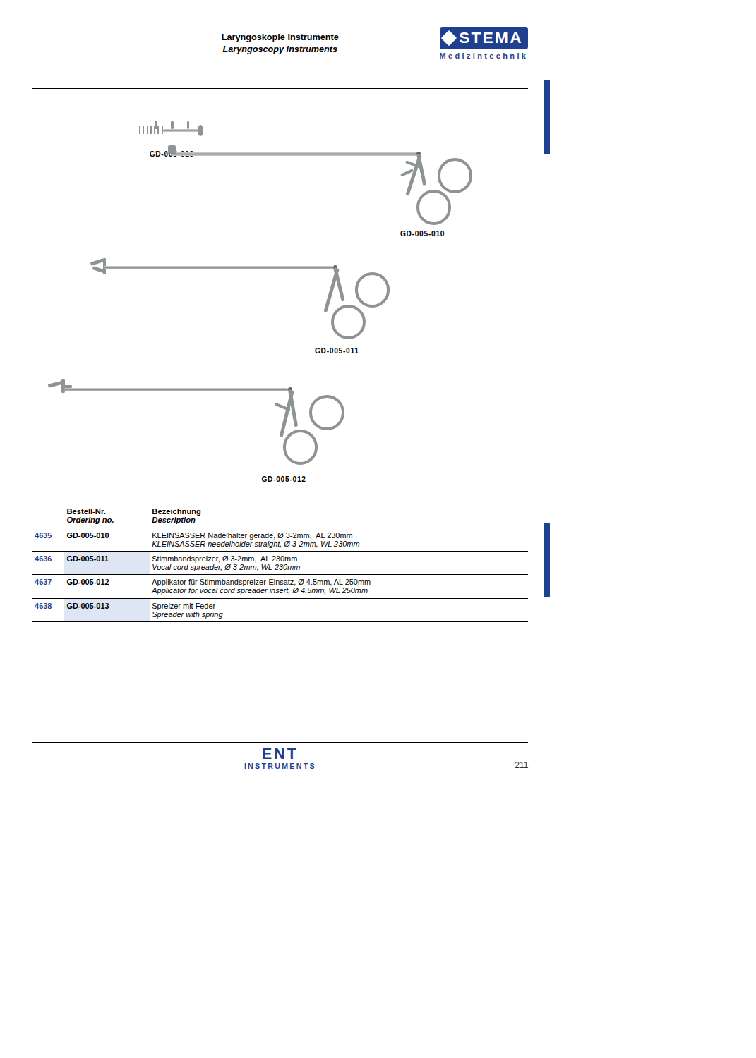Laryngoskopie Instrumente
Laryngoscopy instruments
STEMA
Medizintechnik
GD-005-013
GD-005-010
GD-005-011
GD-005-012
| | Bestell-Nr. Ordering no. | Bezeichnung Description |
| --- | --- | --- |
| 4635 | GD-005-010 | KLEINSASSER Nadelhalter gerade, Ø 3-2mm, AL 230mm KLEINSASSER needelholder straight, Ø 3-2mm, WL 230mm |
| 4636 | GD-005-011 | Stimmbandspreizer, Ø 3-2mm, AL 230mm Vocal cord spreader, Ø 3-2mm, WL 230mm |
| 4637 | GD-005-012 | Applikator für Stimmbandspreizer-Einsatz, Ø 4.5mm, AL 250mm Applicator for vocal cord spreader insert, Ø 4.5mm, WL 250mm |
| 4638 | GD-005-013 | Spreizer mit Feder Spreader with spring |
ENT
INSTRUMENTS
211